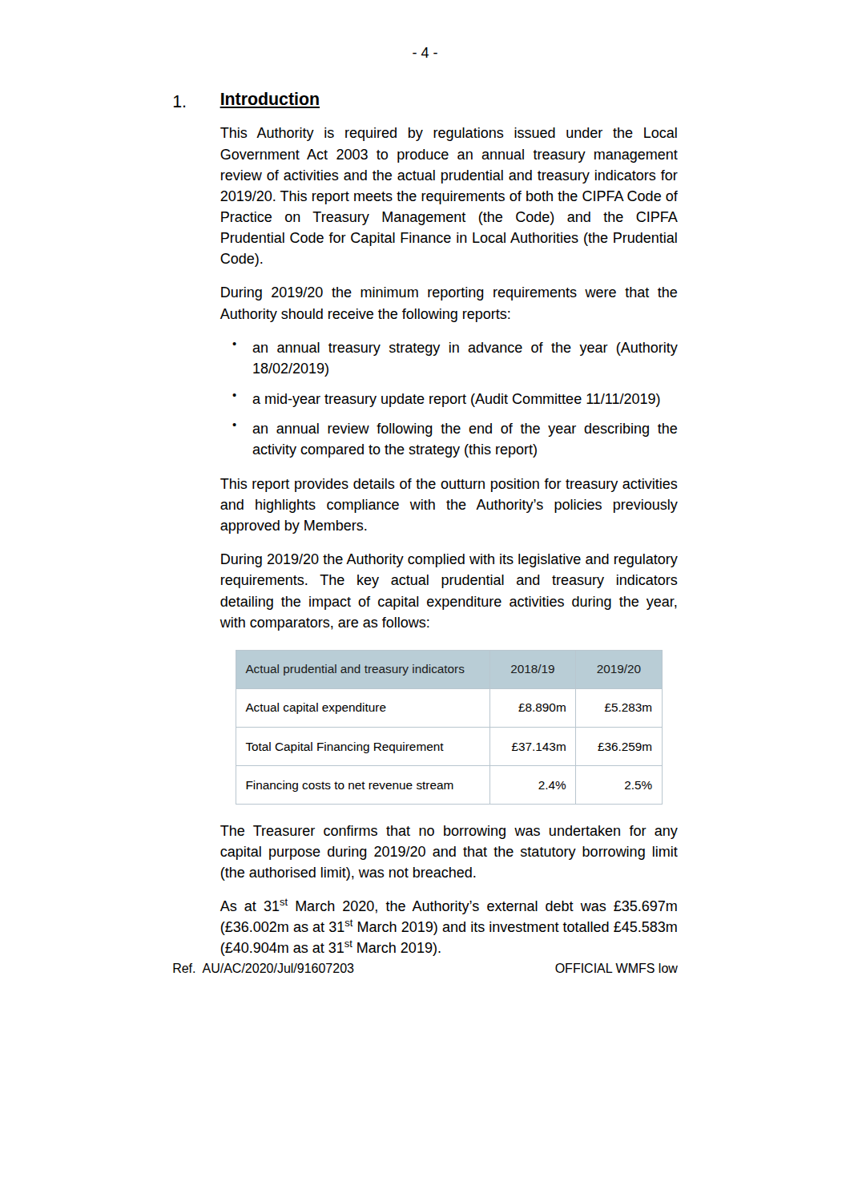- 4 -
1.
Introduction
This Authority is required by regulations issued under the Local Government Act 2003 to produce an annual treasury management review of activities and the actual prudential and treasury indicators for 2019/20. This report meets the requirements of both the CIPFA Code of Practice on Treasury Management (the Code) and the CIPFA Prudential Code for Capital Finance in Local Authorities (the Prudential Code).
During 2019/20 the minimum reporting requirements were that the Authority should receive the following reports:
an annual treasury strategy in advance of the year (Authority 18/02/2019)
a mid-year treasury update report (Audit Committee 11/11/2019)
an annual review following the end of the year describing the activity compared to the strategy (this report)
This report provides details of the outturn position for treasury activities and highlights compliance with the Authority’s policies previously approved by Members.
During 2019/20 the Authority complied with its legislative and regulatory requirements. The key actual prudential and treasury indicators detailing the impact of capital expenditure activities during the year, with comparators, are as follows:
| Actual prudential and treasury indicators | 2018/19 | 2019/20 |
| --- | --- | --- |
| Actual capital expenditure | £8.890m | £5.283m |
| Total Capital Financing Requirement | £37.143m | £36.259m |
| Financing costs to net revenue stream | 2.4% | 2.5% |
The Treasurer confirms that no borrowing was undertaken for any capital purpose during 2019/20 and that the statutory borrowing limit (the authorised limit), was not breached.
As at 31st March 2020, the Authority’s external debt was £35.697m (£36.002m as at 31st March 2019) and its investment totalled £45.583m (£40.904m as at 31st March 2019).
Ref. AU/AC/2020/Jul/91607203 OFFICIAL WMFS low